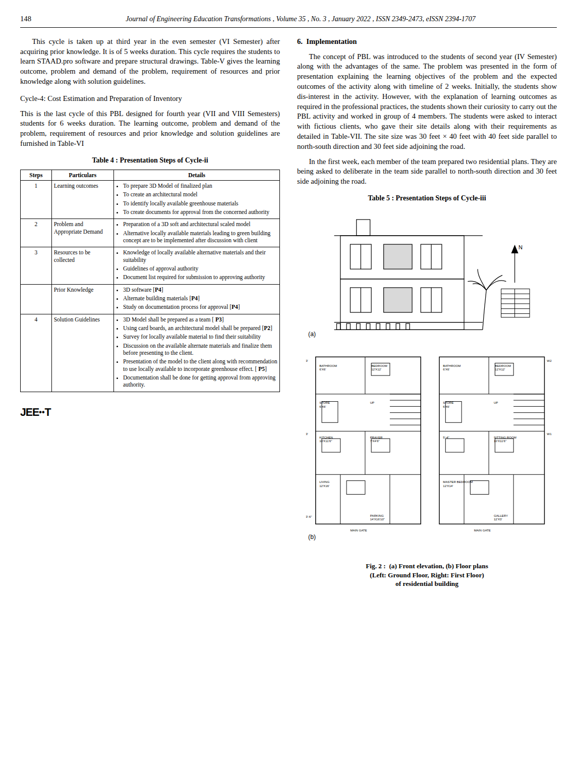148
Journal of Engineering Education Transformations , Volume 35 , No. 3 , January 2022 , ISSN 2349-2473, eISSN 2394-1707
This cycle is taken up at third year in the even semester (VI Semester) after acquiring prior knowledge. It is of 5 weeks duration. This cycle requires the students to learn STAAD.pro software and prepare structural drawings. Table-V gives the learning outcome, problem and demand of the problem, requirement of resources and prior knowledge along with solution guidelines.
Cycle-4: Cost Estimation and Preparation of Inventory
This is the last cycle of this PBL designed for fourth year (VII and VIII Semesters) students for 6 weeks duration. The learning outcome, problem and demand of the problem, requirement of resources and prior knowledge and solution guidelines are furnished in Table-VI
Table 4 : Presentation Steps of Cycle-ii
| Steps | Particulars | Details |
| --- | --- | --- |
| 1 | Learning outcomes | To prepare 3D Model of finalized plan To create an architectural model To identify locally available greenhouse materials To create documents for approval from the concerned authority |
| 2 | Problem and Appropriate Demand | Preparation of a 3D soft and architectural scaled model Alternative locally available materials leading to green building concept are to be implemented after discussion with client |
| 3 | Resources to be collected | Knowledge of locally available alternative materials and their suitability Guidelines of approval authority Document list required for submission to approving authority |
| | Prior Knowledge | 3D software [ P4 ] Alternate building materials [ P4 ] Study on documentation process for approval [ P4 ] |
| 4 | Solution Guidelines | 3D Model shall be prepared as a team [ P3 ] Using card boards, an architectural model shall be prepared [ P2 ] Survey for locally available material to find their suitability Discussion on the available alternate materials and finalize them before presenting to the client. Presentation of the model to the client along with recommendation to use locally available to incorporate greenhouse effect. [ P5 ] Documentation shall be done for getting approval from approving authority. |
JEE••T
6. Implementation
The concept of PBL was introduced to the students of second year (IV Semester) along with the advantages of the same. The problem was presented in the form of presentation explaining the learning objectives of the problem and the expected outcomes of the activity along with timeline of 2 weeks. Initially, the students show dis-interest in the activity. However, with the explanation of learning outcomes as required in the professional practices, the students shown their curiosity to carry out the PBL activity and worked in group of 4 members. The students were asked to interact with fictious clients, who gave their site details along with their requirements as detailed in Table-VII. The site size was 30 feet × 40 feet with 40 feet side parallel to north-south direction and 30 feet side adjoining the road.
In the first week, each member of the team prepared two residential plans. They are being asked to deliberate in the team side parallel to north-south direction and 30 feet side adjoining the road.
Table 5 : Presentation Steps of Cycle-iii
N (a) BATHROOM 6'X6' BEDROOM 12'X12' STORE 6'X6' UP PRAYER 7'X4'6" KITCHEN 10'X11'6" LIVING 12'X16' PARKING 14'X16'10" MAIN GATE 3' 3' 3'-6" BATHROOM 6'X6' BEDROOM 12'X12' STORE 6'X6' UP SITTING ROOM 10'X11'6" 5'-4" MASTER BEDROOM 12'X14' GALLERY 12'X3' MAIN GATE W2 W1 (b)
Fig. 2 : (a) Front elevation, (b) Floor plans
(Left: Ground Floor, Right: First Floor)
of residential building